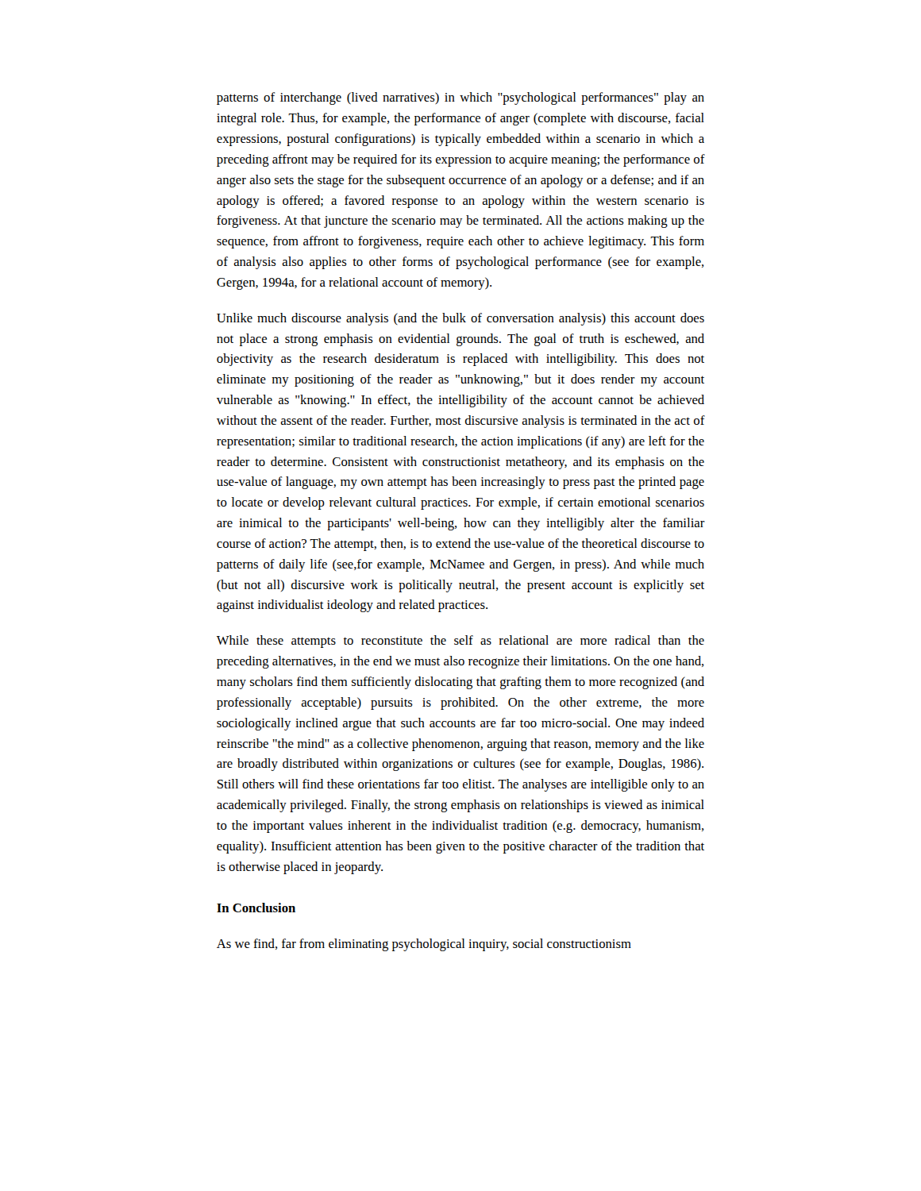patterns of interchange (lived narratives) in which "psychological performances" play an integral role. Thus, for example, the performance of anger (complete with discourse, facial expressions, postural configurations) is typically embedded within a scenario in which a preceding affront may be required for its expression to acquire meaning; the performance of anger also sets the stage for the subsequent occurrence of an apology or a defense; and if an apology is offered; a favored response to an apology within the western scenario is forgiveness. At that juncture the scenario may be terminated. All the actions making up the sequence, from affront to forgiveness, require each other to achieve legitimacy. This form of analysis also applies to other forms of psychological performance (see for example, Gergen, 1994a, for a relational account of memory).
Unlike much discourse analysis (and the bulk of conversation analysis) this account does not place a strong emphasis on evidential grounds. The goal of truth is eschewed, and objectivity as the research desideratum is replaced with intelligibility. This does not eliminate my positioning of the reader as "unknowing," but it does render my account vulnerable as "knowing." In effect, the intelligibility of the account cannot be achieved without the assent of the reader. Further, most discursive analysis is terminated in the act of representation; similar to traditional research, the action implications (if any) are left for the reader to determine. Consistent with constructionist metatheory, and its emphasis on the use-value of language, my own attempt has been increasingly to press past the printed page to locate or develop relevant cultural practices. For exmple, if certain emotional scenarios are inimical to the participants' well-being, how can they intelligibly alter the familiar course of action? The attempt, then, is to extend the use-value of the theoretical discourse to patterns of daily life (see,for example, McNamee and Gergen, in press). And while much (but not all) discursive work is politically neutral, the present account is explicitly set against individualist ideology and related practices.
While these attempts to reconstitute the self as relational are more radical than the preceding alternatives, in the end we must also recognize their limitations. On the one hand, many scholars find them sufficiently dislocating that grafting them to more recognized (and professionally acceptable) pursuits is prohibited. On the other extreme, the more sociologically inclined argue that such accounts are far too micro-social. One may indeed reinscribe "the mind" as a collective phenomenon, arguing that reason, memory and the like are broadly distributed within organizations or cultures (see for example, Douglas, 1986). Still others will find these orientations far too elitist. The analyses are intelligible only to an academically privileged. Finally, the strong emphasis on relationships is viewed as inimical to the important values inherent in the individualist tradition (e.g. democracy, humanism, equality). Insufficient attention has been given to the positive character of the tradition that is otherwise placed in jeopardy.
In Conclusion
As we find, far from eliminating psychological inquiry, social constructionism